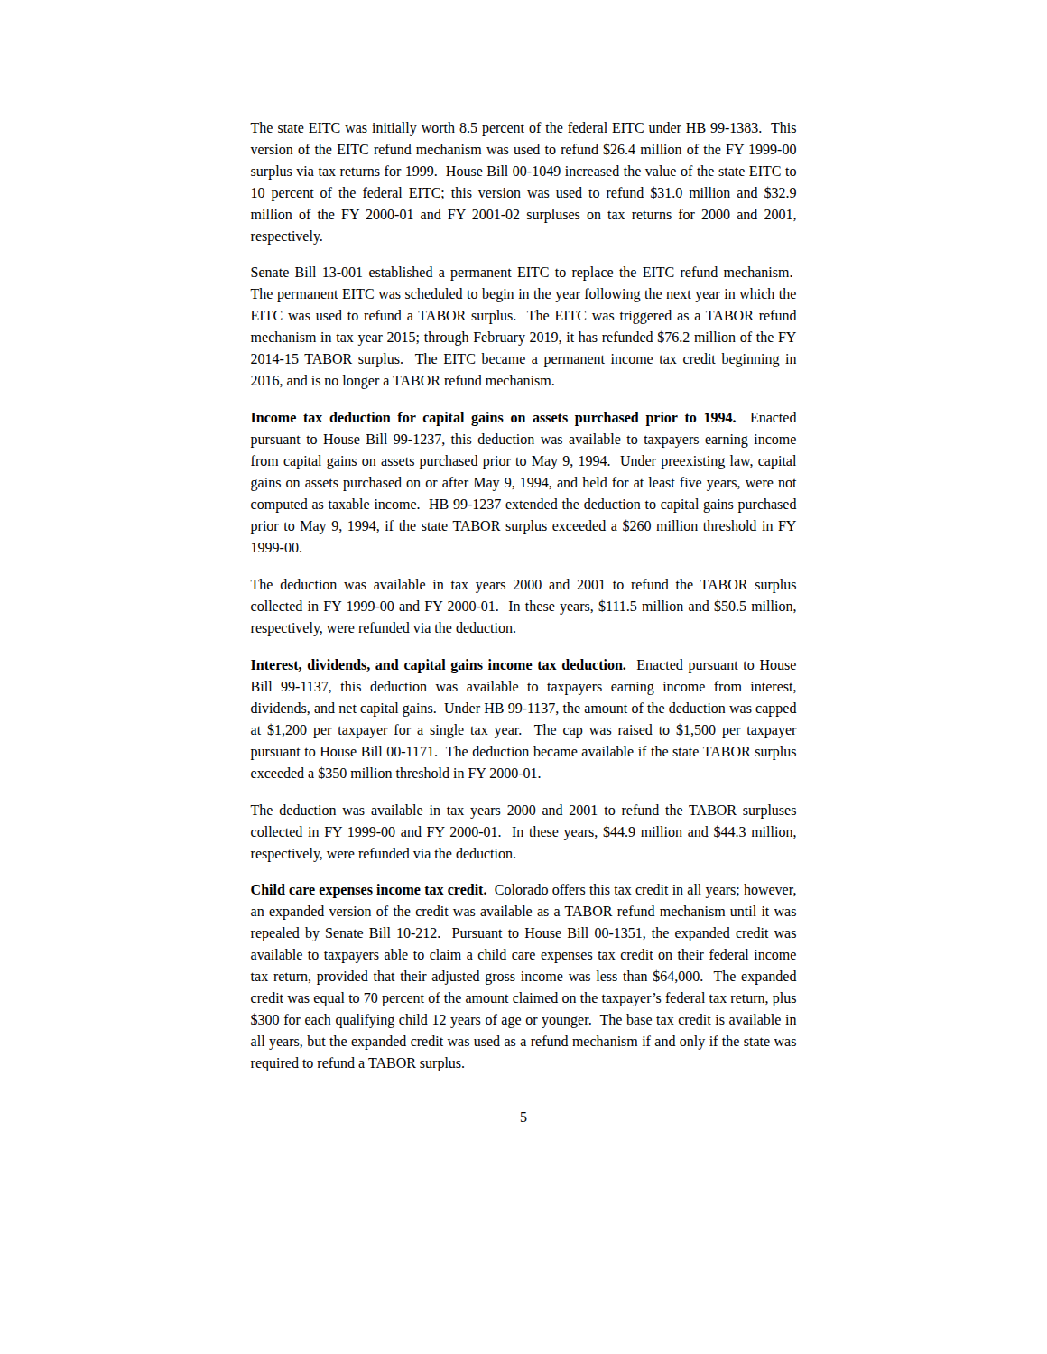The state EITC was initially worth 8.5 percent of the federal EITC under HB 99-1383. This version of the EITC refund mechanism was used to refund $26.4 million of the FY 1999-00 surplus via tax returns for 1999. House Bill 00-1049 increased the value of the state EITC to 10 percent of the federal EITC; this version was used to refund $31.0 million and $32.9 million of the FY 2000-01 and FY 2001-02 surpluses on tax returns for 2000 and 2001, respectively.
Senate Bill 13-001 established a permanent EITC to replace the EITC refund mechanism. The permanent EITC was scheduled to begin in the year following the next year in which the EITC was used to refund a TABOR surplus. The EITC was triggered as a TABOR refund mechanism in tax year 2015; through February 2019, it has refunded $76.2 million of the FY 2014-15 TABOR surplus. The EITC became a permanent income tax credit beginning in 2016, and is no longer a TABOR refund mechanism.
Income tax deduction for capital gains on assets purchased prior to 1994. Enacted pursuant to House Bill 99-1237, this deduction was available to taxpayers earning income from capital gains on assets purchased prior to May 9, 1994. Under preexisting law, capital gains on assets purchased on or after May 9, 1994, and held for at least five years, were not computed as taxable income. HB 99-1237 extended the deduction to capital gains purchased prior to May 9, 1994, if the state TABOR surplus exceeded a $260 million threshold in FY 1999-00.
The deduction was available in tax years 2000 and 2001 to refund the TABOR surplus collected in FY 1999-00 and FY 2000-01. In these years, $111.5 million and $50.5 million, respectively, were refunded via the deduction.
Interest, dividends, and capital gains income tax deduction. Enacted pursuant to House Bill 99-1137, this deduction was available to taxpayers earning income from interest, dividends, and net capital gains. Under HB 99-1137, the amount of the deduction was capped at $1,200 per taxpayer for a single tax year. The cap was raised to $1,500 per taxpayer pursuant to House Bill 00-1171. The deduction became available if the state TABOR surplus exceeded a $350 million threshold in FY 2000-01.
The deduction was available in tax years 2000 and 2001 to refund the TABOR surpluses collected in FY 1999-00 and FY 2000-01. In these years, $44.9 million and $44.3 million, respectively, were refunded via the deduction.
Child care expenses income tax credit. Colorado offers this tax credit in all years; however, an expanded version of the credit was available as a TABOR refund mechanism until it was repealed by Senate Bill 10-212. Pursuant to House Bill 00-1351, the expanded credit was available to taxpayers able to claim a child care expenses tax credit on their federal income tax return, provided that their adjusted gross income was less than $64,000. The expanded credit was equal to 70 percent of the amount claimed on the taxpayer’s federal tax return, plus $300 for each qualifying child 12 years of age or younger. The base tax credit is available in all years, but the expanded credit was used as a refund mechanism if and only if the state was required to refund a TABOR surplus.
5